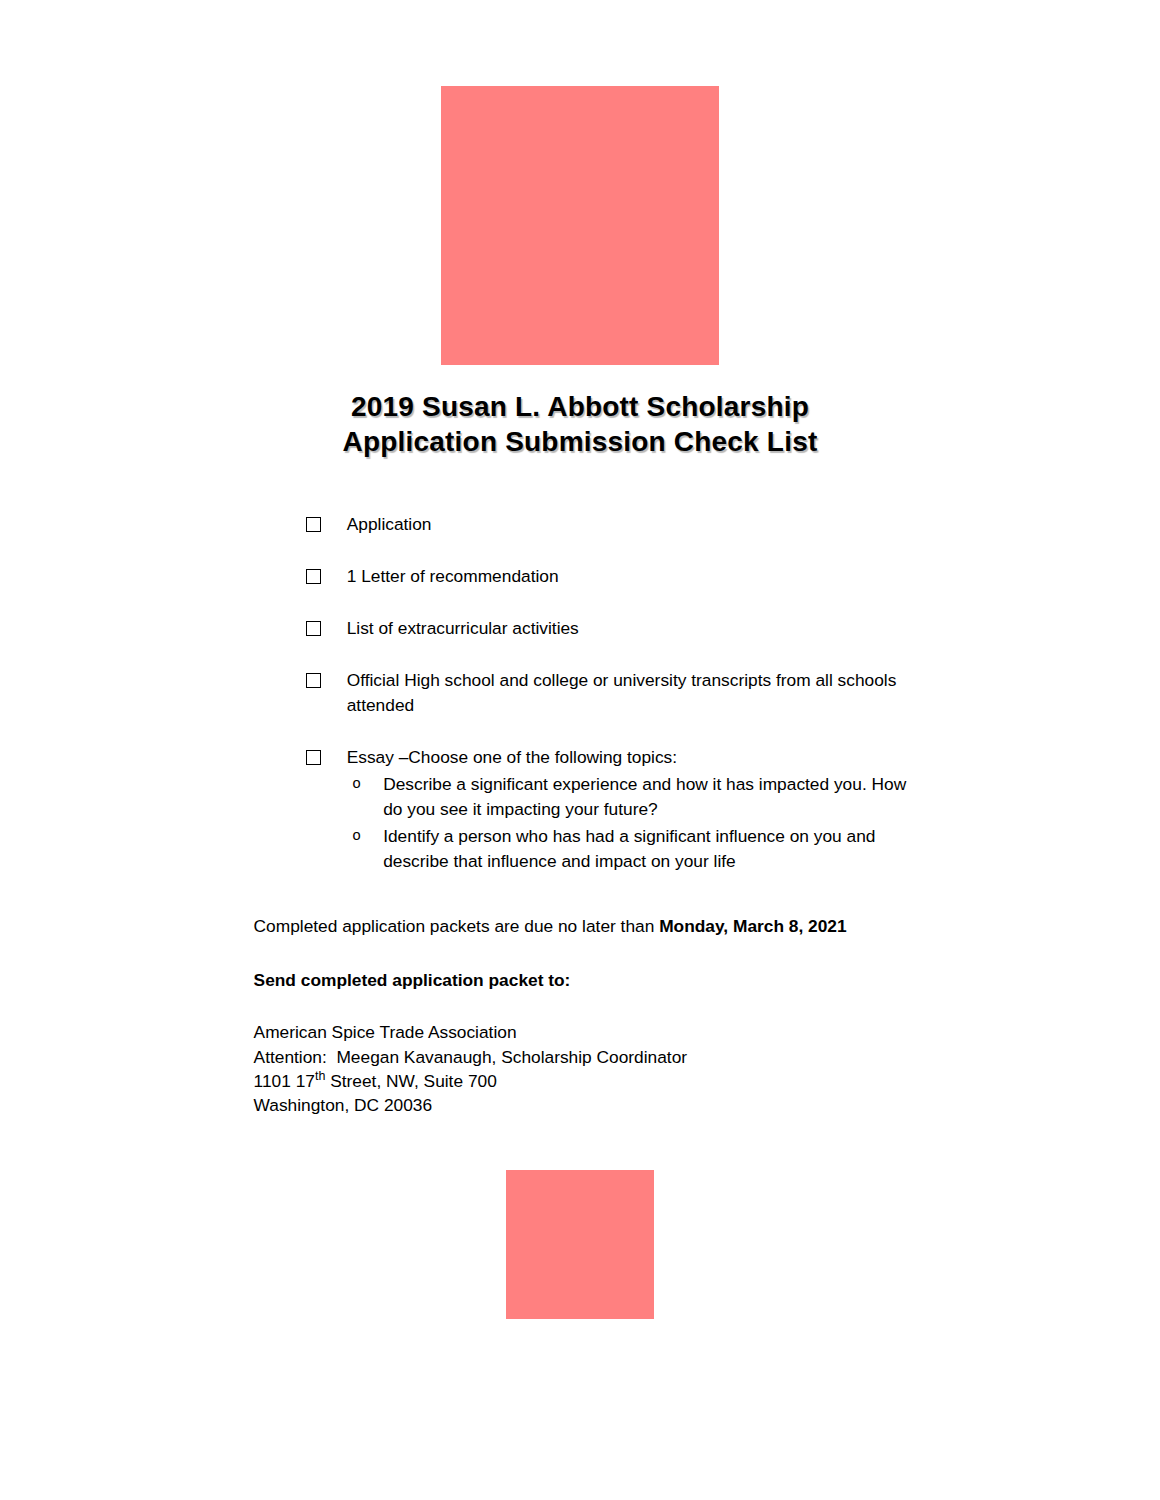2019 Susan L. Abbott Scholarship
Application Submission Check List
Application
1 Letter of recommendation
List of extracurricular activities
Official High school and college or university transcripts from all schools attended
Essay –Choose one of the following topics:
Describe a significant experience and how it has impacted you. How do you see it impacting your future?
Identify a person who has had a significant influence on you and describe that influence and impact on your life
Completed application packets are due no later than Monday, March 8, 2021
Send completed application packet to:
American Spice Trade Association
Attention: Meegan Kavanaugh, Scholarship Coordinator
1101 17th Street, NW, Suite 700
Washington, DC 20036